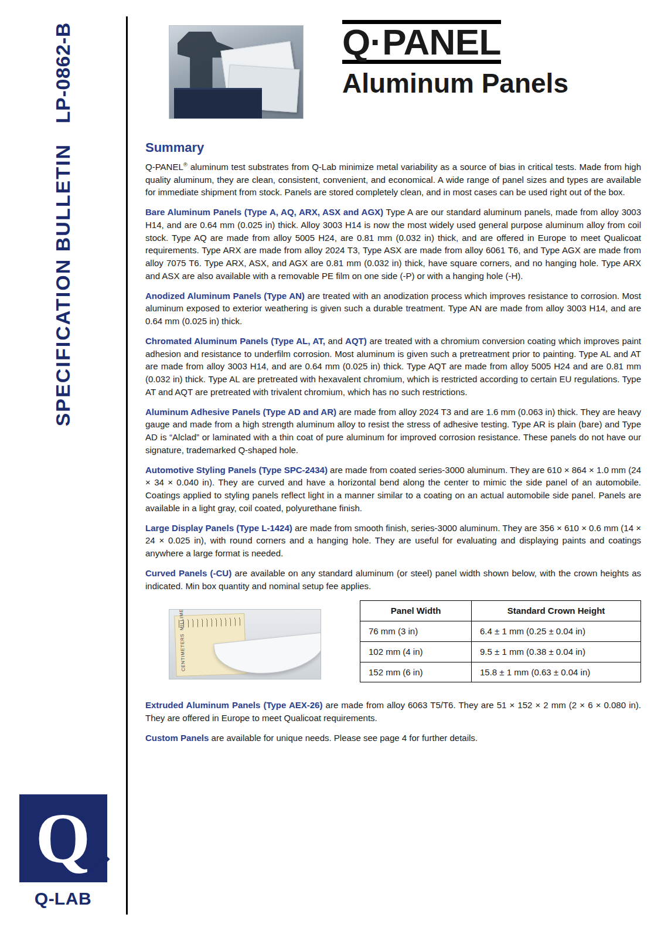SPECIFICATION BULLETIN LP-0862-B
Q
Q-LAB
Q·PANEL
Aluminum Panels
Summary
Q-PANEL® aluminum test substrates from Q-Lab minimize metal variability as a source of bias in critical tests. Made from high quality aluminum, they are clean, consistent, convenient, and economical. A wide range of panel sizes and types are available for immediate shipment from stock. Panels are stored completely clean, and in most cases can be used right out of the box.
Bare Aluminum Panels (Type A, AQ, ARX, ASX and AGX) Type A are our standard aluminum panels, made from alloy 3003 H14, and are 0.64 mm (0.025 in) thick. Alloy 3003 H14 is now the most widely used general purpose aluminum alloy from coil stock. Type AQ are made from alloy 5005 H24, are 0.81 mm (0.032 in) thick, and are offered in Europe to meet Qualicoat requirements. Type ARX are made from alloy 2024 T3, Type ASX are made from alloy 6061 T6, and Type AGX are made from alloy 7075 T6. Type ARX, ASX, and AGX are 0.81 mm (0.032 in) thick, have square corners, and no hanging hole. Type ARX and ASX are also available with a removable PE film on one side (-P) or with a hanging hole (-H).
Anodized Aluminum Panels (Type AN) are treated with an anodization process which improves resistance to corrosion. Most aluminum exposed to exterior weathering is given such a durable treatment. Type AN are made from alloy 3003 H14, and are 0.64 mm (0.025 in) thick.
Chromated Aluminum Panels (Type AL, AT, and AQT) are treated with a chromium conversion coating which improves paint adhesion and resistance to underfilm corrosion. Most aluminum is given such a pretreatment prior to painting. Type AL and AT are made from alloy 3003 H14, and are 0.64 mm (0.025 in) thick. Type AQT are made from alloy 5005 H24 and are 0.81 mm (0.032 in) thick. Type AL are pretreated with hexavalent chromium, which is restricted according to certain EU regulations. Type AT and AQT are pretreated with trivalent chromium, which has no such restrictions.
Aluminum Adhesive Panels (Type AD and AR) are made from alloy 2024 T3 and are 1.6 mm (0.063 in) thick. They are heavy gauge and made from a high strength aluminum alloy to resist the stress of adhesive testing. Type AR is plain (bare) and Type AD is “Alclad” or laminated with a thin coat of pure aluminum for improved corrosion resistance. These panels do not have our signature, trademarked Q-shaped hole.
Automotive Styling Panels (Type SPC-2434) are made from coated series-3000 aluminum. They are 610 × 864 × 1.0 mm (24 × 34 × 0.040 in). They are curved and have a horizontal bend along the center to mimic the side panel of an automobile. Coatings applied to styling panels reflect light in a manner similar to a coating on an actual automobile side panel. Panels are available in a light gray, coil coated, polyurethane finish.
Large Display Panels (Type L-1424) are made from smooth finish, series-3000 aluminum. They are 356 × 610 × 0.6 mm (14 × 24 × 0.025 in), with round corners and a hanging hole. They are useful for evaluating and displaying paints and coatings anywhere a large format is needed.
Curved Panels (-CU) are available on any standard aluminum (or steel) panel width shown below, with the crown heights as indicated. Min box quantity and nominal setup fee applies.
CENTIMETERS MILLIMETERS
| Panel Width | Standard Crown Height |
| --- | --- |
| 76 mm (3 in) | 6.4 ± 1 mm (0.25 ± 0.04 in) |
| 102 mm (4 in) | 9.5 ± 1 mm (0.38 ± 0.04 in) |
| 152 mm (6 in) | 15.8 ± 1 mm (0.63 ± 0.04 in) |
Extruded Aluminum Panels (Type AEX-26) are made from alloy 6063 T5/T6. They are 51 × 152 × 2 mm (2 × 6 × 0.080 in). They are offered in Europe to meet Qualicoat requirements.
Custom Panels are available for unique needs. Please see page 4 for further details.